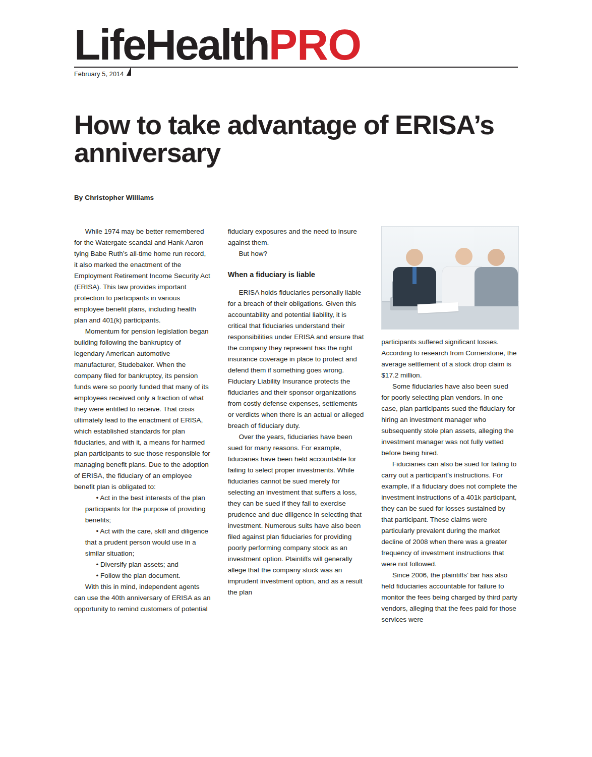Life Health PRO
February 5, 2014
How to take advantage of ERISA’s anniversary
By Christopher Williams
While 1974 may be better remembered for the Watergate scandal and Hank Aaron tying Babe Ruth’s all-time home run record, it also marked the enactment of the Employment Retirement Income Security Act (ERISA). This law provides important protection to participants in various employee benefit plans, including health plan and 401(k) participants.
Momentum for pension legislation began building following the bankruptcy of legendary American automotive manufacturer, Studebaker. When the company filed for bankruptcy, its pension funds were so poorly funded that many of its employees received only a fraction of what they were entitled to receive. That crisis ultimately lead to the enactment of ERISA, which established standards for plan fiduciaries, and with it, a means for harmed plan participants to sue those responsible for managing benefit plans. Due to the adoption of ERISA, the fiduciary of an employee benefit plan is obligated to:
Act in the best interests of the plan participants for the purpose of providing benefits;
Act with the care, skill and diligence that a prudent person would use in a similar situation;
Diversify plan assets; and
Follow the plan document.
With this in mind, independent agents can use the 40th anniversary of ERISA as an opportunity to remind customers of potential fiduciary exposures and the need to insure against them.
But how?
When a fiduciary is liable
ERISA holds fiduciaries personally liable for a breach of their obligations. Given this accountability and potential liability, it is critical that fiduciaries understand their responsibilities under ERISA and ensure that the company they represent has the right insurance coverage in place to protect and defend them if something goes wrong. Fiduciary Liability Insurance protects the fiduciaries and their sponsor organizations from costly defense expenses, settlements or verdicts when there is an actual or alleged breach of fiduciary duty.
Over the years, fiduciaries have been sued for many reasons. For example, fiduciaries have been held accountable for failing to select proper investments. While fiduciaries cannot be sued merely for selecting an investment that suffers a loss, they can be sued if they fail to exercise prudence and due diligence in selecting that investment. Numerous suits have also been filed against plan fiduciaries for providing poorly performing company stock as an investment option. Plaintiffs will generally allege that the company stock was an imprudent investment option, and as a result the plan
participants suffered significant losses. According to research from Cornerstone, the average settlement of a stock drop claim is $17.2 million.
Some fiduciaries have also been sued for poorly selecting plan vendors. In one case, plan participants sued the fiduciary for hiring an investment manager who subsequently stole plan assets, alleging the investment manager was not fully vetted before being hired.
Fiduciaries can also be sued for failing to carry out a participant’s instructions. For example, if a fiduciary does not complete the investment instructions of a 401k participant, they can be sued for losses sustained by that participant. These claims were particularly prevalent during the market decline of 2008 when there was a greater frequency of investment instructions that were not followed.
Since 2006, the plaintiffs’ bar has also held fiduciaries accountable for failure to monitor the fees being charged by third party vendors, alleging that the fees paid for those services were